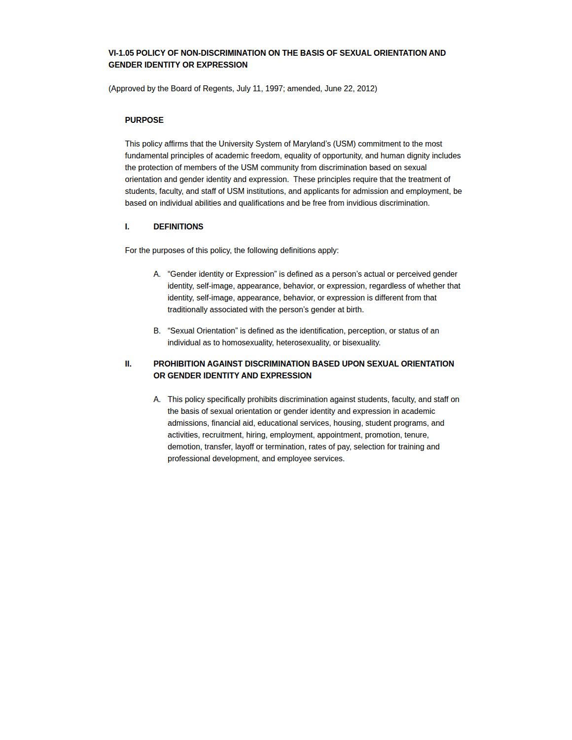VI-1.05 POLICY OF NON-DISCRIMINATION ON THE BASIS OF SEXUAL ORIENTATION AND GENDER IDENTITY OR EXPRESSION
(Approved by the Board of Regents, July 11, 1997; amended, June 22, 2012)
PURPOSE
This policy affirms that the University System of Maryland’s (USM) commitment to the most fundamental principles of academic freedom, equality of opportunity, and human dignity includes the protection of members of the USM community from discrimination based on sexual orientation and gender identity and expression. These principles require that the treatment of students, faculty, and staff of USM institutions, and applicants for admission and employment, be based on individual abilities and qualifications and be free from invidious discrimination.
I. DEFINITIONS
For the purposes of this policy, the following definitions apply:
A. “Gender identity or Expression” is defined as a person’s actual or perceived gender identity, self-image, appearance, behavior, or expression, regardless of whether that identity, self-image, appearance, behavior, or expression is different from that traditionally associated with the person’s gender at birth.
B. “Sexual Orientation” is defined as the identification, perception, or status of an individual as to homosexuality, heterosexuality, or bisexuality.
II. PROHIBITION AGAINST DISCRIMINATION BASED UPON SEXUAL ORIENTATION OR GENDER IDENTITY AND EXPRESSION
A. This policy specifically prohibits discrimination against students, faculty, and staff on the basis of sexual orientation or gender identity and expression in academic admissions, financial aid, educational services, housing, student programs, and activities, recruitment, hiring, employment, appointment, promotion, tenure, demotion, transfer, layoff or termination, rates of pay, selection for training and professional development, and employee services.